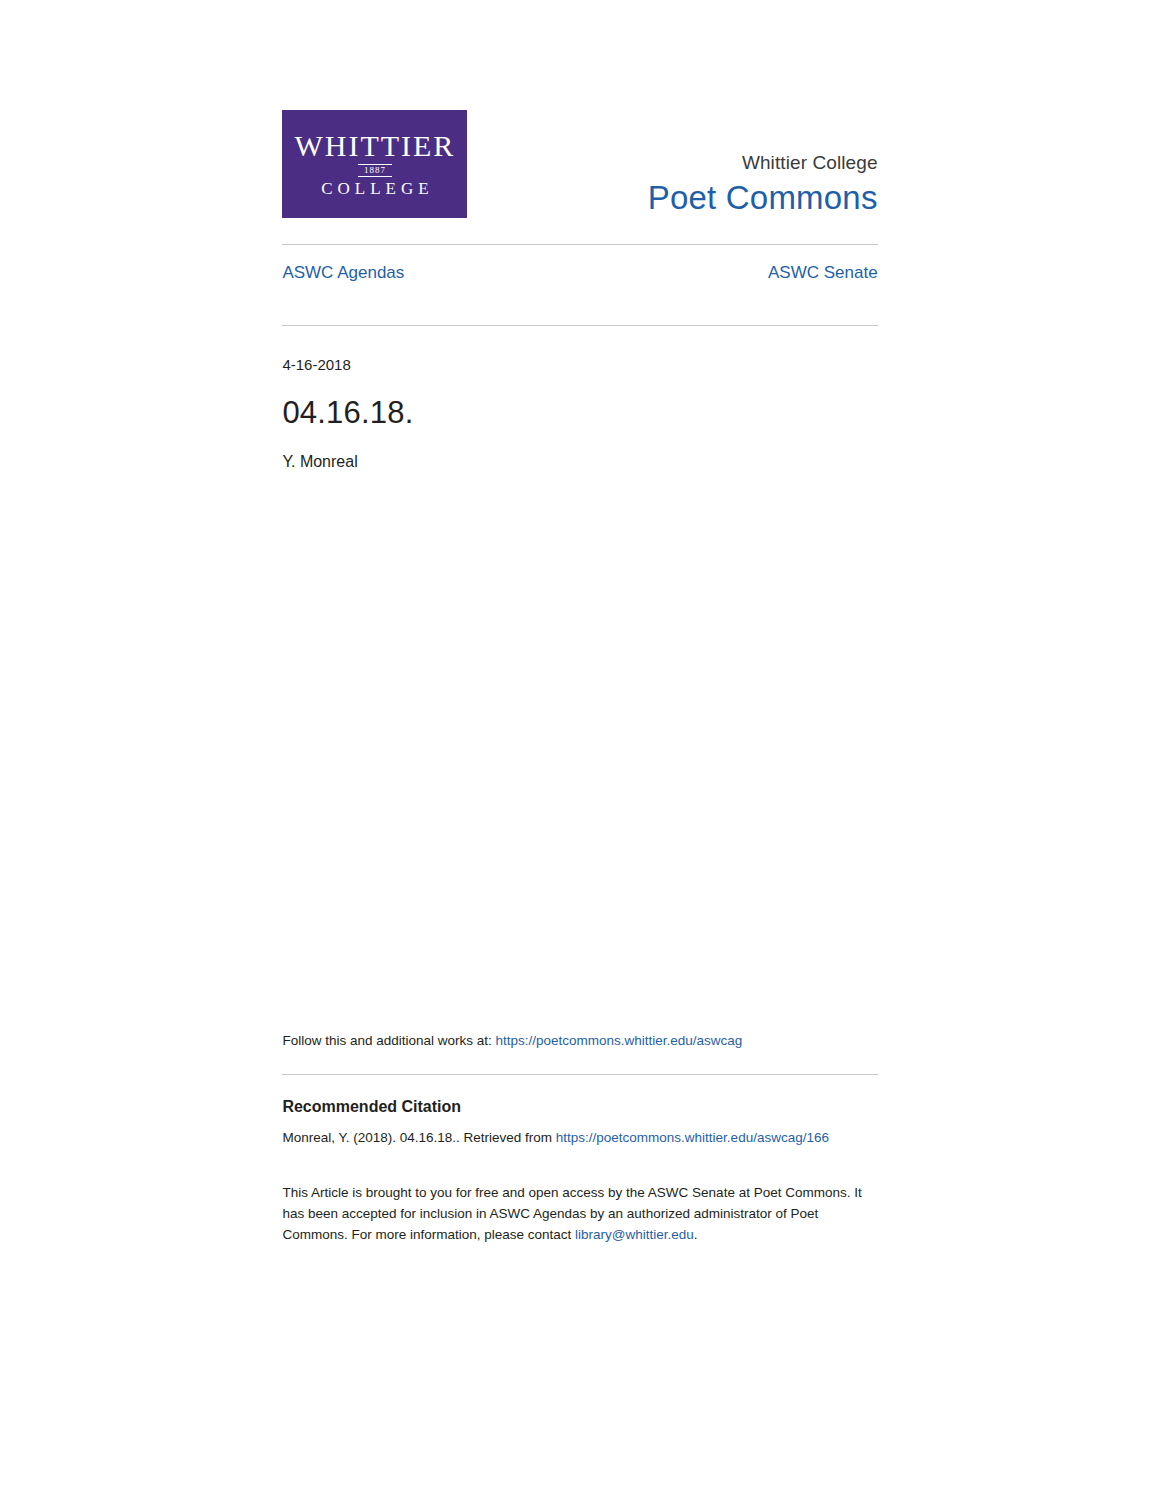WHITTIER
1887
COLLEGE
Whittier College
Poet Commons
ASWC Agendas
ASWC Senate
4-16-2018
04.16.18.
Y. Monreal
Follow this and additional works at: https://poetcommons.whittier.edu/aswcag
Recommended Citation
Monreal, Y. (2018). 04.16.18.. Retrieved from https://poetcommons.whittier.edu/aswcag/166
This Article is brought to you for free and open access by the ASWC Senate at Poet Commons. It has been accepted for inclusion in ASWC Agendas by an authorized administrator of Poet Commons. For more information, please contact library@whittier.edu.